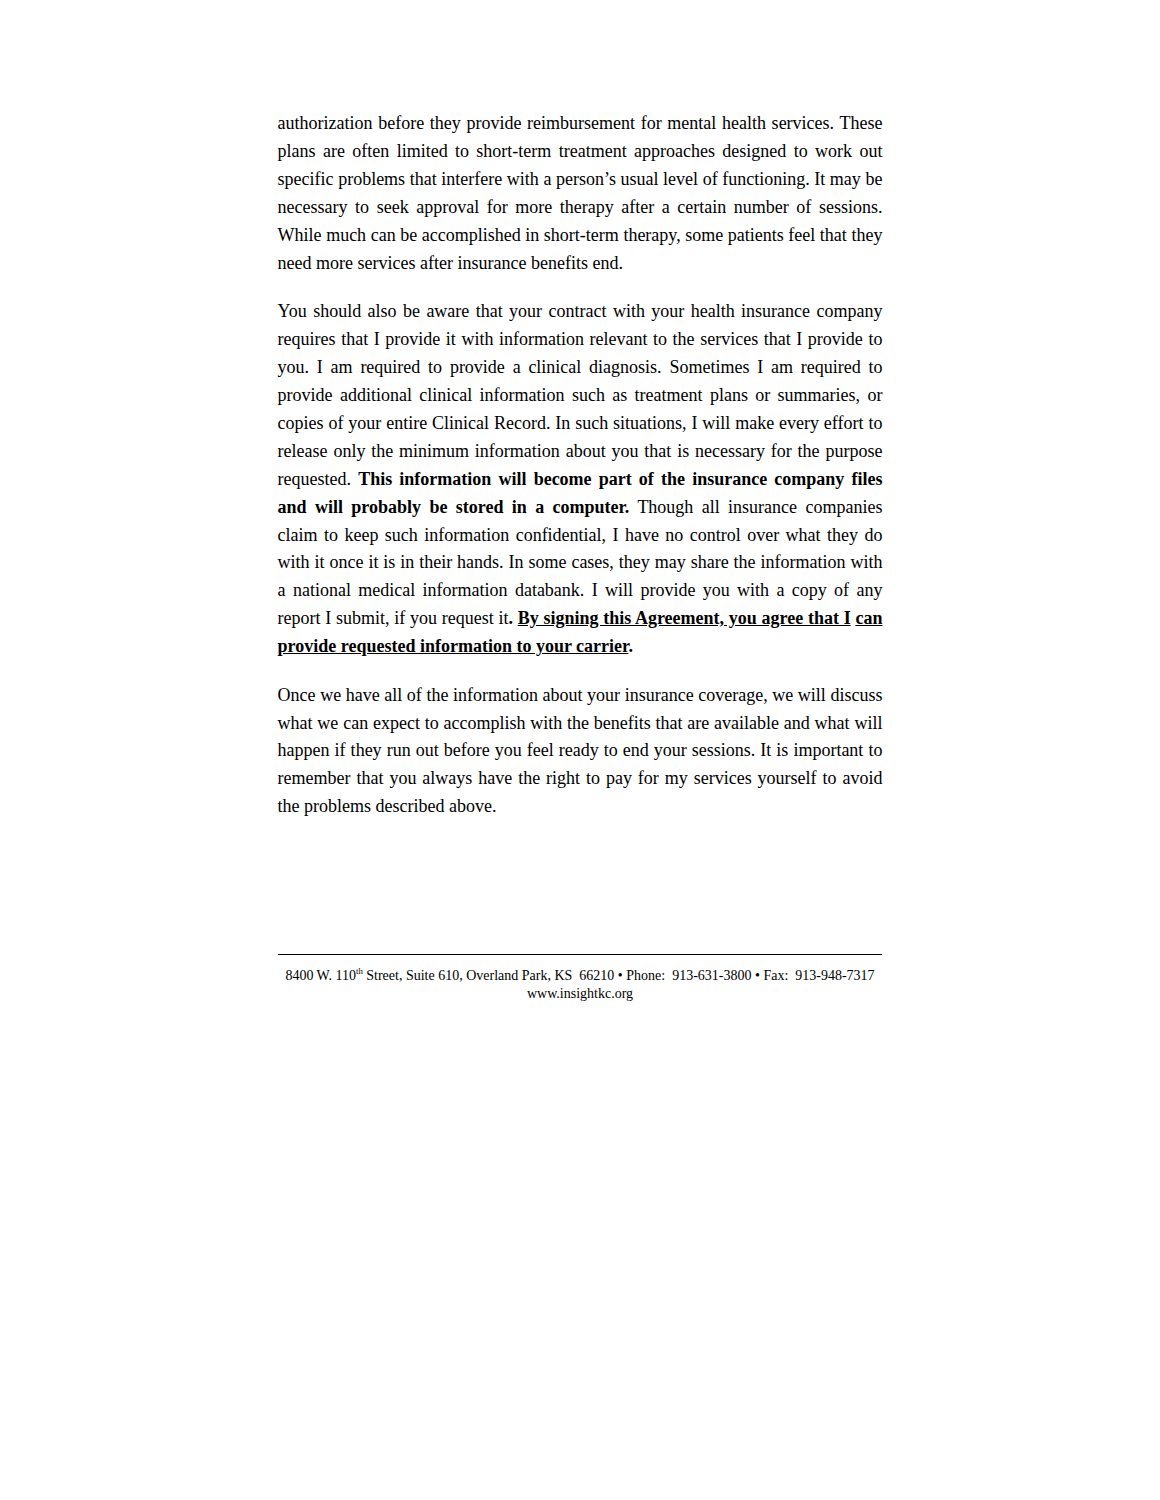authorization before they provide reimbursement for mental health services. These plans are often limited to short-term treatment approaches designed to work out specific problems that interfere with a person’s usual level of functioning. It may be necessary to seek approval for more therapy after a certain number of sessions. While much can be accomplished in short-term therapy, some patients feel that they need more services after insurance benefits end.
You should also be aware that your contract with your health insurance company requires that I provide it with information relevant to the services that I provide to you. I am required to provide a clinical diagnosis. Sometimes I am required to provide additional clinical information such as treatment plans or summaries, or copies of your entire Clinical Record. In such situations, I will make every effort to release only the minimum information about you that is necessary for the purpose requested. This information will become part of the insurance company files and will probably be stored in a computer. Though all insurance companies claim to keep such information confidential, I have no control over what they do with it once it is in their hands. In some cases, they may share the information with a national medical information databank. I will provide you with a copy of any report I submit, if you request it. By signing this Agreement, you agree that I can provide requested information to your carrier.
Once we have all of the information about your insurance coverage, we will discuss what we can expect to accomplish with the benefits that are available and what will happen if they run out before you feel ready to end your sessions. It is important to remember that you always have the right to pay for my services yourself to avoid the problems described above.
8400 W. 110th Street, Suite 610, Overland Park, KS 66210 • Phone: 913-631-3800 • Fax: 913-948-7317 www.insightkc.org